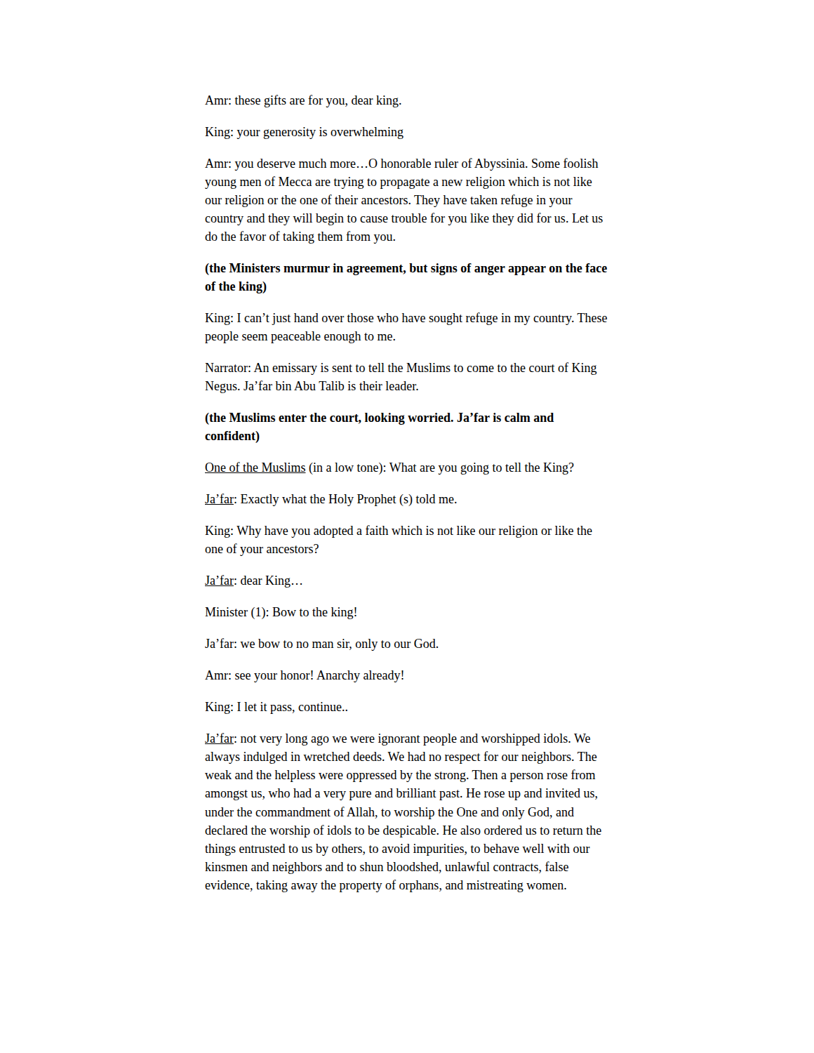Amr: these gifts are for you, dear king.
King: your generosity is overwhelming
Amr: you deserve much more…O honorable ruler of Abyssinia. Some foolish young men of Mecca are trying to propagate a new religion which is not like our religion or the one of their ancestors. They have taken refuge in your country and they will begin to cause trouble for you like they did for us. Let us do the favor of taking them from you.
(the Ministers murmur in agreement, but signs of anger appear on the face of the king)
King: I can’t just hand over those who have sought refuge in my country. These people seem peaceable enough to me.
Narrator: An emissary is sent to tell the Muslims to come to the court of King Negus. Ja’far bin Abu Talib is their leader.
(the Muslims enter the court, looking worried. Ja’far is calm and confident)
One of the Muslims (in a low tone): What are you going to tell the King?
Ja’far: Exactly what the Holy Prophet (s) told me.
King: Why have you adopted a faith which is not like our religion or like the one of your ancestors?
Ja’far: dear King…
Minister (1): Bow to the king!
Ja’far: we bow to no man sir, only to our God.
Amr: see your honor! Anarchy already!
King: I let it pass, continue..
Ja’far: not very long ago we were ignorant people and worshipped idols. We always indulged in wretched deeds. We had no respect for our neighbors. The weak and the helpless were oppressed by the strong. Then a person rose from amongst us, who had a very pure and brilliant past. He rose up and invited us, under the commandment of Allah, to worship the One and only God, and declared the worship of idols to be despicable. He also ordered us to return the things entrusted to us by others, to avoid impurities, to behave well with our kinsmen and neighbors and to shun bloodshed, unlawful contracts, false evidence, taking away the property of orphans, and mistreating women.